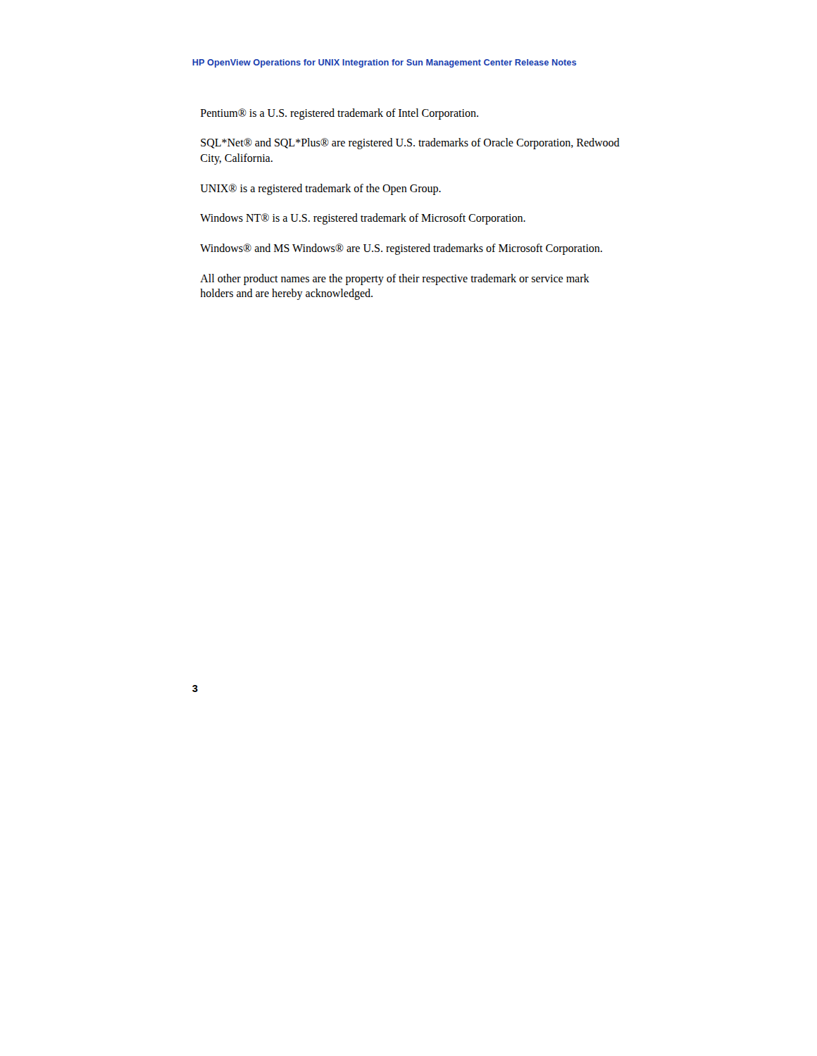HP OpenView Operations for UNIX Integration for Sun Management Center Release Notes
Pentium® is a U.S. registered trademark of Intel Corporation.
SQL*Net® and SQL*Plus® are registered U.S. trademarks of Oracle Corporation, Redwood City, California.
UNIX® is a registered trademark of the Open Group.
Windows NT® is a U.S. registered trademark of Microsoft Corporation.
Windows® and MS Windows® are U.S. registered trademarks of Microsoft Corporation.
All other product names are the property of their respective trademark or service mark holders and are hereby acknowledged.
3